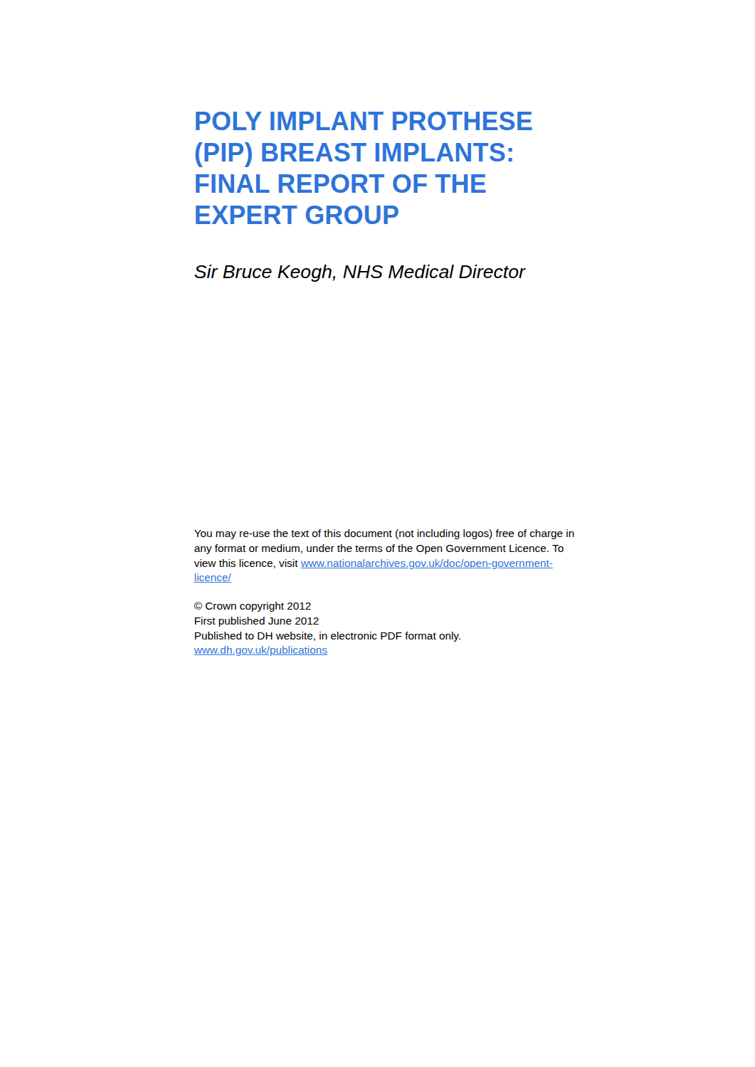POLY IMPLANT PROTHESE (PIP) BREAST IMPLANTS: FINAL REPORT OF THE EXPERT GROUP
Sir Bruce Keogh, NHS Medical Director
You may re-use the text of this document (not including logos) free of charge in any format or medium, under the terms of the Open Government Licence. To view this licence, visit www.nationalarchives.gov.uk/doc/open-government-licence/
© Crown copyright 2012
First published June 2012
Published to DH website, in electronic PDF format only.
www.dh.gov.uk/publications